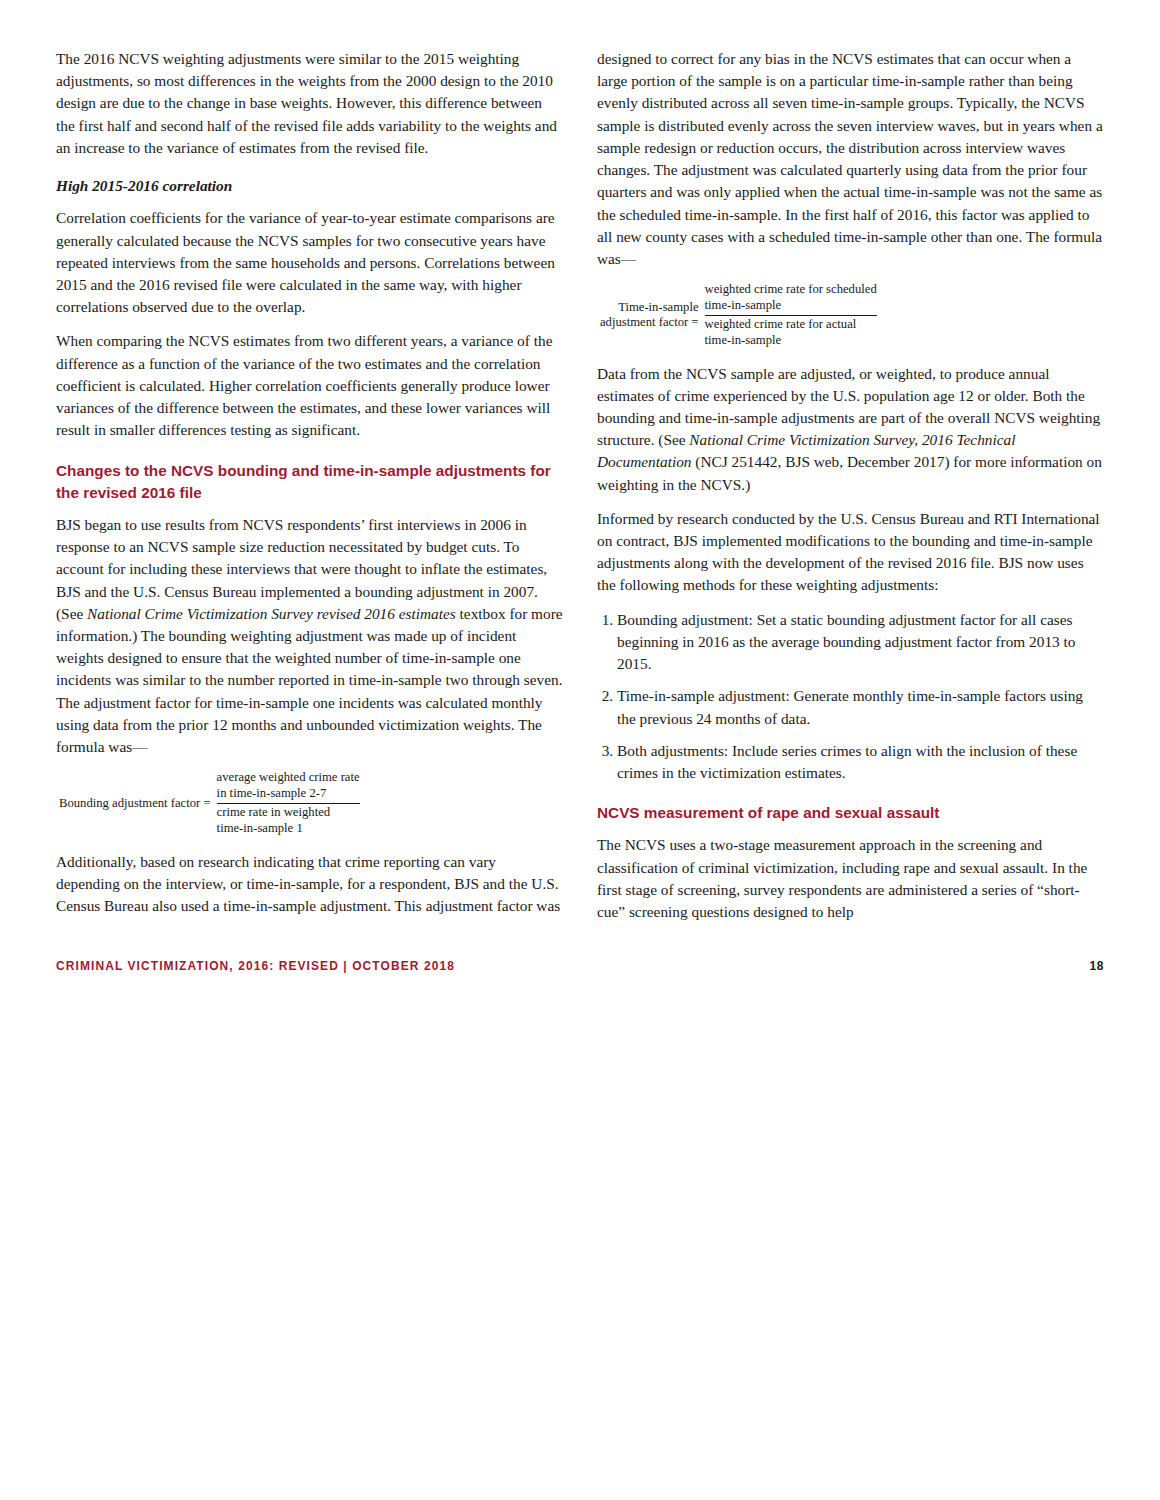The 2016 NCVS weighting adjustments were similar to the 2015 weighting adjustments, so most differences in the weights from the 2000 design to the 2010 design are due to the change in base weights. However, this difference between the first half and second half of the revised file adds variability to the weights and an increase to the variance of estimates from the revised file.
High 2015-2016 correlation
Correlation coefficients for the variance of year-to-year estimate comparisons are generally calculated because the NCVS samples for two consecutive years have repeated interviews from the same households and persons. Correlations between 2015 and the 2016 revised file were calculated in the same way, with higher correlations observed due to the overlap.
When comparing the NCVS estimates from two different years, a variance of the difference as a function of the variance of the two estimates and the correlation coefficient is calculated. Higher correlation coefficients generally produce lower variances of the difference between the estimates, and these lower variances will result in smaller differences testing as significant.
Changes to the NCVS bounding and time-in-sample adjustments for the revised 2016 file
BJS began to use results from NCVS respondents’ first interviews in 2006 in response to an NCVS sample size reduction necessitated by budget cuts. To account for including these interviews that were thought to inflate the estimates, BJS and the U.S. Census Bureau implemented a bounding adjustment in 2007. (See National Crime Victimization Survey revised 2016 estimates textbox for more information.) The bounding weighting adjustment was made up of incident weights designed to ensure that the weighted number of time-in-sample one incidents was similar to the number reported in time-in-sample two through seven. The adjustment factor for time-in-sample one incidents was calculated monthly using data from the prior 12 months and unbounded victimization weights. The formula was—
| Bounding adjustment factor = | average weighted crime rate in time-in-sample 2-7 crime rate in weighted time-in-sample 1 |
Additionally, based on research indicating that crime reporting can vary depending on the interview, or time-in-sample, for a respondent, BJS and the U.S. Census Bureau also used a time-in-sample adjustment. This adjustment factor was designed to correct for any bias in the NCVS estimates that can occur when a large portion of the sample is on a particular time-in-sample rather than being evenly distributed across all seven time-in-sample groups. Typically, the NCVS sample is distributed evenly across the seven interview waves, but in years when a sample redesign or reduction occurs, the distribution across interview waves changes. The adjustment was calculated quarterly using data from the prior four quarters and was only applied when the actual time-in-sample was not the same as the scheduled time-in-sample. In the first half of 2016, this factor was applied to all new county cases with a scheduled time-in-sample other than one. The formula was—
| Time-in-sample adjustment factor = | weighted crime rate for scheduled time-in-sample weighted crime rate for actual time-in-sample |
Data from the NCVS sample are adjusted, or weighted, to produce annual estimates of crime experienced by the U.S. population age 12 or older. Both the bounding and time-in-sample adjustments are part of the overall NCVS weighting structure. (See National Crime Victimization Survey, 2016 Technical Documentation (NCJ 251442, BJS web, December 2017) for more information on weighting in the NCVS.)
Informed by research conducted by the U.S. Census Bureau and RTI International on contract, BJS implemented modifications to the bounding and time-in-sample adjustments along with the development of the revised 2016 file. BJS now uses the following methods for these weighting adjustments:
Bounding adjustment: Set a static bounding adjustment factor for all cases beginning in 2016 as the average bounding adjustment factor from 2013 to 2015.
Time-in-sample adjustment: Generate monthly time-in-sample factors using the previous 24 months of data.
Both adjustments: Include series crimes to align with the inclusion of these crimes in the victimization estimates.
NCVS measurement of rape and sexual assault
The NCVS uses a two-stage measurement approach in the screening and classification of criminal victimization, including rape and sexual assault. In the first stage of screening, survey respondents are administered a series of “short-cue” screening questions designed to help
CRIMINAL VICTIMIZATION, 2016: REVISED | OCTOBER 2018 18